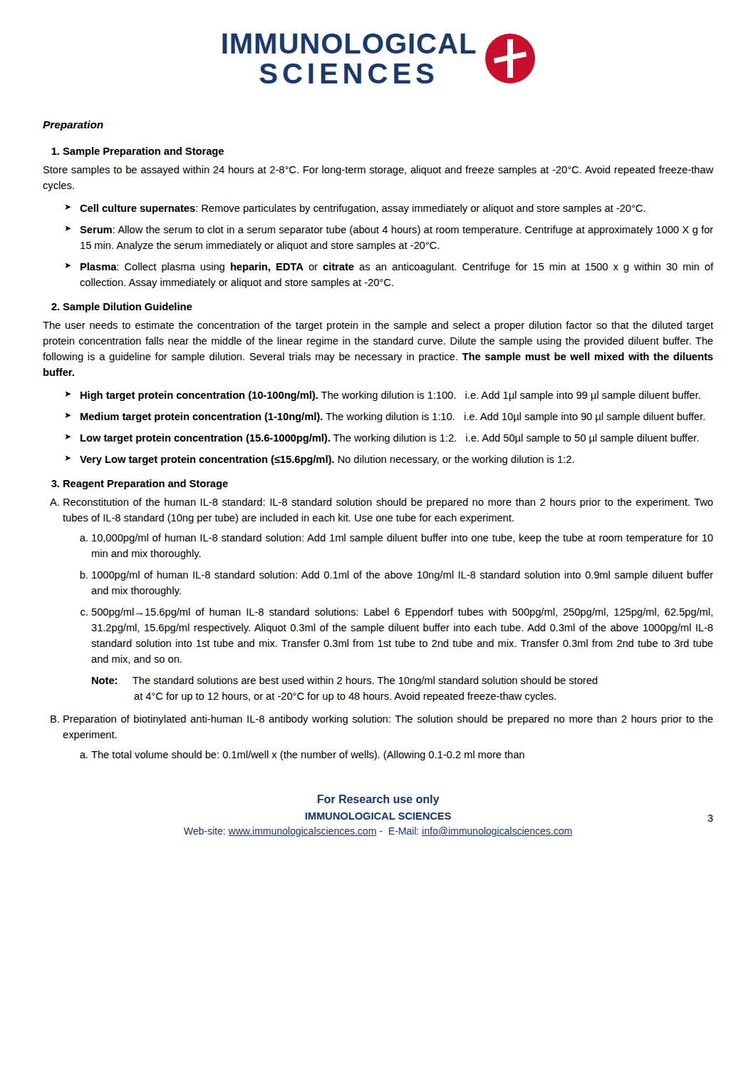IMMUNOLOGICALSCIENCES
Preparation
Sample Preparation and Storage
Store samples to be assayed within 24 hours at 2-8°C. For long-term storage, aliquot and freeze samples at -20°C. Avoid repeated freeze-thaw cycles.
Cell culture supernates: Remove particulates by centrifugation, assay immediately or aliquot and store samples at -20°C.
Serum: Allow the serum to clot in a serum separator tube (about 4 hours) at room temperature. Centrifuge at approximately 1000 X g for 15 min. Analyze the serum immediately or aliquot and store samples at -20°C.
Plasma: Collect plasma using heparin, EDTA or citrate as an anticoagulant. Centrifuge for 15 min at 1500 x g within 30 min of collection. Assay immediately or aliquot and store samples at -20°C.
Sample Dilution Guideline
The user needs to estimate the concentration of the target protein in the sample and select a proper dilution factor so that the diluted target protein concentration falls near the middle of the linear regime in the standard curve. Dilute the sample using the provided diluent buffer. The following is a guideline for sample dilution. Several trials may be necessary in practice. The sample must be well mixed with the diluents buffer.
High target protein concentration (10-100ng/ml). The working dilution is 1:100. i.e. Add 1µl sample into 99 µl sample diluent buffer.
Medium target protein concentration (1-10ng/ml). The working dilution is 1:10. i.e. Add 10µl sample into 90 µl sample diluent buffer.
Low target protein concentration (15.6-1000pg/ml). The working dilution is 1:2. i.e. Add 50µl sample to 50 µl sample diluent buffer.
Very Low target protein concentration (≤15.6pg/ml). No dilution necessary, or the working dilution is 1:2.
Reagent Preparation and Storage
Reconstitution of the human IL-8 standard: IL-8 standard solution should be prepared no more than 2 hours prior to the experiment. Two tubes of IL-8 standard (10ng per tube) are included in each kit. Use one tube for each experiment.
10,000pg/ml of human IL-8 standard solution: Add 1ml sample diluent buffer into one tube, keep the tube at room temperature for 10 min and mix thoroughly.
1000pg/ml of human IL-8 standard solution: Add 0.1ml of the above 10ng/ml IL-8 standard solution into 0.9ml sample diluent buffer and mix thoroughly.
500pg/ml→15.6pg/ml of human IL-8 standard solutions: Label 6 Eppendorf tubes with 500pg/ml, 250pg/ml, 125pg/ml, 62.5pg/ml, 31.2pg/ml, 15.6pg/ml respectively. Aliquot 0.3ml of the sample diluent buffer into each tube. Add 0.3ml of the above 1000pg/ml IL-8 standard solution into 1st tube and mix. Transfer 0.3ml from 1st tube to 2nd tube and mix. Transfer 0.3ml from 2nd tube to 3rd tube and mix, and so on.
Note: The standard solutions are best used within 2 hours. The 10ng/ml standard solution should be stored at 4°C for up to 12 hours, or at -20°C for up to 48 hours. Avoid repeated freeze-thaw cycles.
Preparation of biotinylated anti-human IL-8 antibody working solution: The solution should be prepared no more than 2 hours prior to the experiment.
The total volume should be: 0.1ml/well x (the number of wells). (Allowing 0.1-0.2 ml more than
For Research use only
IMMUNOLOGICAL SCIENCES
Web-site: www.immunologicalsciences.com - E-Mail: info@immunologicalsciences.com
3